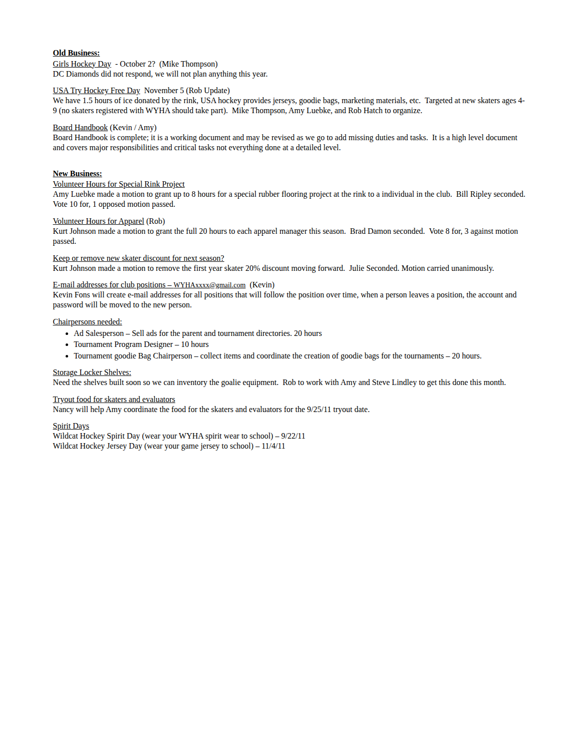Old Business:
Girls Hockey Day - October 2? (Mike Thompson)
DC Diamonds did not respond, we will not plan anything this year.
USA Try Hockey Free Day November 5 (Rob Update)
We have 1.5 hours of ice donated by the rink, USA hockey provides jerseys, goodie bags, marketing materials, etc. Targeted at new skaters ages 4-9 (no skaters registered with WYHA should take part). Mike Thompson, Amy Luebke, and Rob Hatch to organize.
Board Handbook (Kevin / Amy)
Board Handbook is complete; it is a working document and may be revised as we go to add missing duties and tasks. It is a high level document and covers major responsibilities and critical tasks not everything done at a detailed level.
New Business:
Volunteer Hours for Special Rink Project
Amy Luebke made a motion to grant up to 8 hours for a special rubber flooring project at the rink to a individual in the club. Bill Ripley seconded. Vote 10 for, 1 opposed motion passed.
Volunteer Hours for Apparel (Rob)
Kurt Johnson made a motion to grant the full 20 hours to each apparel manager this season. Brad Damon seconded. Vote 8 for, 3 against motion passed.
Keep or remove new skater discount for next season?
Kurt Johnson made a motion to remove the first year skater 20% discount moving forward. Julie Seconded. Motion carried unanimously.
E-mail addresses for club positions – WYHAxxxx@gmail.com (Kevin)
Kevin Fons will create e-mail addresses for all positions that will follow the position over time, when a person leaves a position, the account and password will be moved to the new person.
Chairpersons needed:
Ad Salesperson – Sell ads for the parent and tournament directories. 20 hours
Tournament Program Designer – 10 hours
Tournament goodie Bag Chairperson – collect items and coordinate the creation of goodie bags for the tournaments – 20 hours.
Storage Locker Shelves:
Need the shelves built soon so we can inventory the goalie equipment. Rob to work with Amy and Steve Lindley to get this done this month.
Tryout food for skaters and evaluators
Nancy will help Amy coordinate the food for the skaters and evaluators for the 9/25/11 tryout date.
Spirit Days
Wildcat Hockey Spirit Day (wear your WYHA spirit wear to school) – 9/22/11
Wildcat Hockey Jersey Day (wear your game jersey to school) – 11/4/11